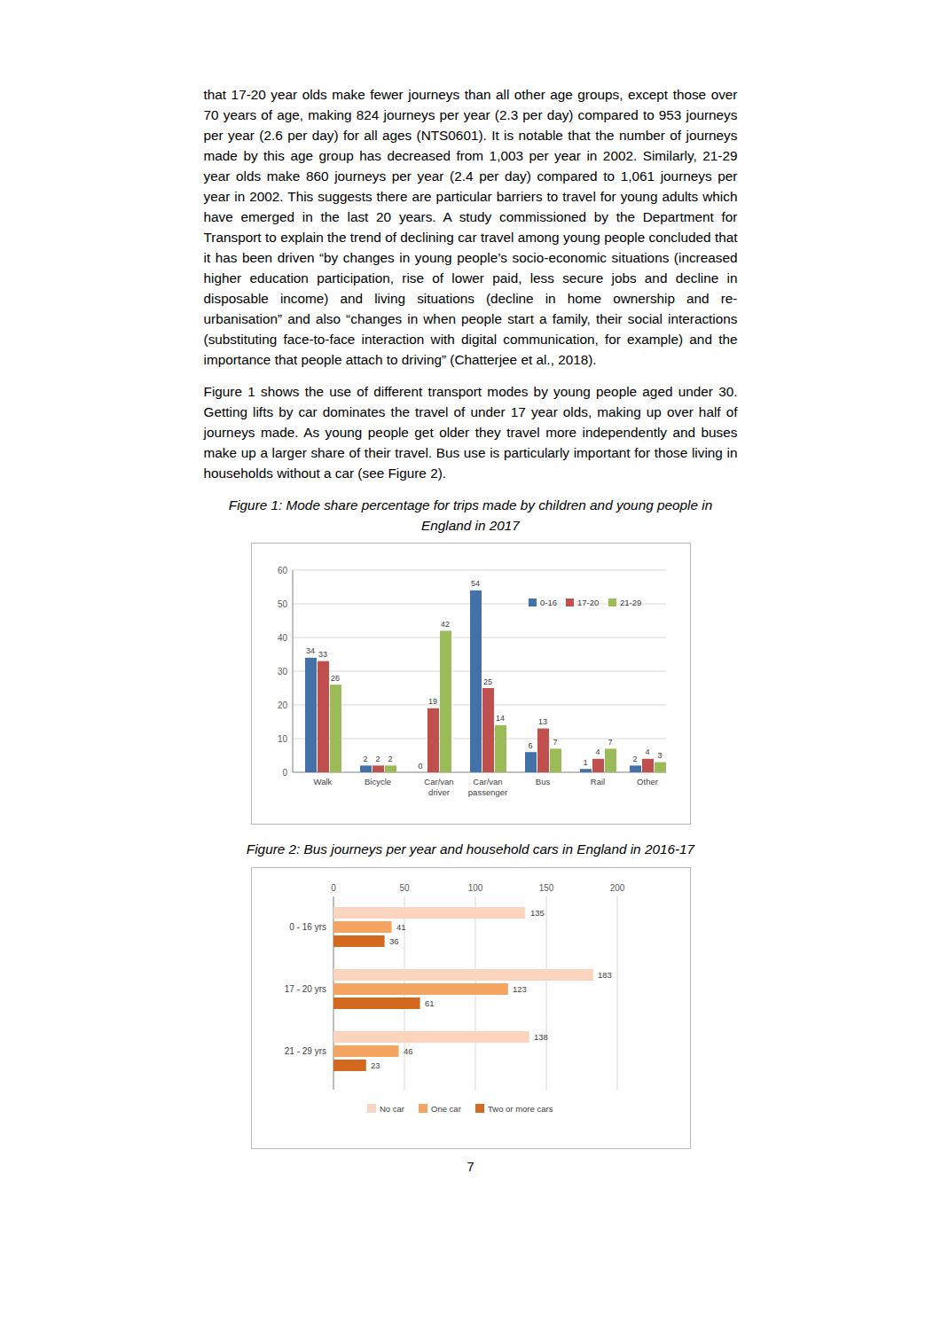that 17-20 year olds make fewer journeys than all other age groups, except those over 70 years of age, making 824 journeys per year (2.3 per day) compared to 953 journeys per year (2.6 per day) for all ages (NTS0601). It is notable that the number of journeys made by this age group has decreased from 1,003 per year in 2002. Similarly, 21-29 year olds make 860 journeys per year (2.4 per day) compared to 1,061 journeys per year in 2002. This suggests there are particular barriers to travel for young adults which have emerged in the last 20 years. A study commissioned by the Department for Transport to explain the trend of declining car travel among young people concluded that it has been driven “by changes in young people’s socio-economic situations (increased higher education participation, rise of lower paid, less secure jobs and decline in disposable income) and living situations (decline in home ownership and re-urbanisation” and also “changes in when people start a family, their social interactions (substituting face-to-face interaction with digital communication, for example) and the importance that people attach to driving” (Chatterjee et al., 2018).
Figure 1 shows the use of different transport modes by young people aged under 30. Getting lifts by car dominates the travel of under 17 year olds, making up over half of journeys made. As young people get older they travel more independently and buses make up a larger share of their travel. Bus use is particularly important for those living in households without a car (see Figure 2).
Figure 1: Mode share percentage for trips made by children and young people in England in 2017
60 50 40 30 20 10 0 0-16 17-20 21-29 34 33 26 2 2 2 0 19 42 54 25 14 6 13 7 1 4 7 2 4 3 Walk Bicycle Car/van driver Car/van passenger Bus Rail Other
Figure 2: Bus journeys per year and household cars in England in 2016-17
0 50 100 150 200 135 41 36 183 123 61 138 46 23 0 - 16 yrs 17 - 20 yrs 21 - 29 yrs No car One car Two or more cars
7